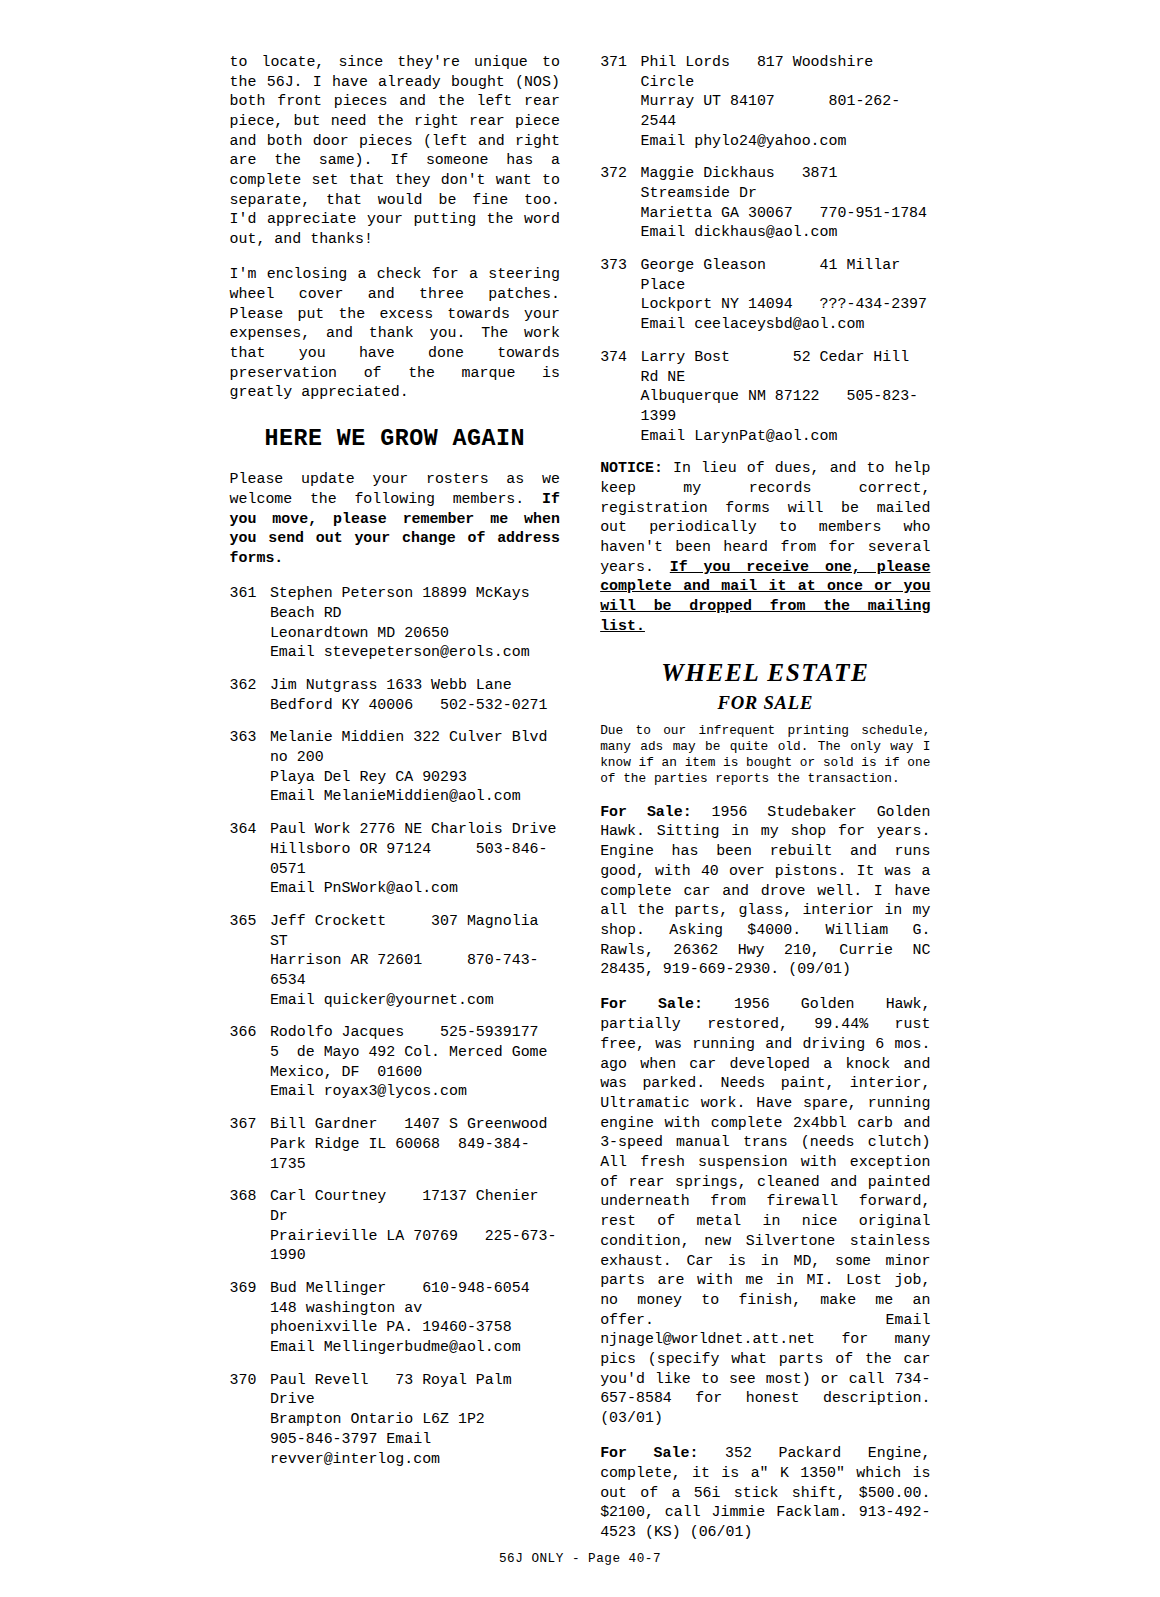to locate, since they're unique to the 56J. I have already bought (NOS) both front pieces and the left rear piece, but need the right rear piece and both door pieces (left and right are the same). If someone has a complete set that they don't want to separate, that would be fine too. I'd appreciate your putting the word out, and thanks!
I'm enclosing a check for a steering wheel cover and three patches. Please put the excess towards your expenses, and thank you. The work that you have done towards preservation of the marque is greatly appreciated.
HERE WE GROW AGAIN
Please update your rosters as we welcome the following members. If you move, please remember me when you send out your change of address forms.
361
Stephen Peterson 18899 McKays Beach RD
Leonardtown MD 20650
Email stevepeterson@erols.com
362
Jim Nutgrass 1633 Webb Lane
Bedford KY 40006 502-532-0271
363
Melanie Middien 322 Culver Blvd no 200
Playa Del Rey CA 90293
Email MelanieMiddien@aol.com
364
Paul Work 2776 NE Charlois Drive
Hillsboro OR 97124 503-846-0571
Email PnSWork@aol.com
365
Jeff Crockett 307 Magnolia ST
Harrison AR 72601 870-743-6534
Email quicker@yournet.com
366
Rodolfo Jacques 525-5939177
5 de Mayo 492 Col. Merced Gome
Mexico, DF 01600
Email royax3@lycos.com
367
Bill Gardner 1407 S Greenwood
Park Ridge IL 60068 849-384-1735
368
Carl Courtney 17137 Chenier Dr
Prairieville LA 70769 225-673-1990
369
Bud Mellinger 610-948-6054
148 washington av
phoenixville PA. 19460-3758
Email Mellingerbudme@aol.com
370
Paul Revell 73 Royal Palm Drive
Brampton Ontario L6Z 1P2
905-846-3797 Email revver@interlog.com
371
Phil Lords 817 Woodshire Circle
Murray UT 84107 801-262-2544
Email phylo24@yahoo.com
372
Maggie Dickhaus 3871 Streamside Dr
Marietta GA 30067 770-951-1784
Email dickhaus@aol.com
373
George Gleason 41 Millar Place
Lockport NY 14094 ???-434-2397
Email ceelaceysbd@aol.com
374
Larry Bost 52 Cedar Hill Rd NE
Albuquerque NM 87122 505-823-1399
Email LarynPat@aol.com
NOTICE: In lieu of dues, and to help keep my records correct, registration forms will be mailed out periodically to members who haven't been heard from for several years. If you receive one, please complete and mail it at once or you will be dropped from the mailing list.
WHEEL ESTATE
FOR SALE
Due to our infrequent printing schedule, many ads may be quite old. The only way I know if an item is bought or sold is if one of the parties reports the transaction.
For Sale: 1956 Studebaker Golden Hawk. Sitting in my shop for years. Engine has been rebuilt and runs good, with 40 over pistons. It was a complete car and drove well. I have all the parts, glass, interior in my shop. Asking $4000. William G. Rawls, 26362 Hwy 210, Currie NC 28435, 919-669-2930. (09/01)
For Sale: 1956 Golden Hawk, partially restored, 99.44% rust free, was running and driving 6 mos. ago when car developed a knock and was parked. Needs paint, interior, Ultramatic work. Have spare, running engine with complete 2x4bbl carb and 3-speed manual trans (needs clutch) All fresh suspension with exception of rear springs, cleaned and painted underneath from firewall forward, rest of metal in nice original condition, new Silvertone stainless exhaust. Car is in MD, some minor parts are with me in MI. Lost job, no money to finish, make me an offer. Email njnagel@worldnet.att.net for many pics (specify what parts of the car you'd like to see most) or call 734-657-8584 for honest description. (03/01)
For Sale: 352 Packard Engine, complete, it is a" K 1350" which is out of a 56i stick shift, $500.00. $2100, call Jimmie Facklam. 913-492-4523 (KS) (06/01)
56J ONLY - Page 40-7